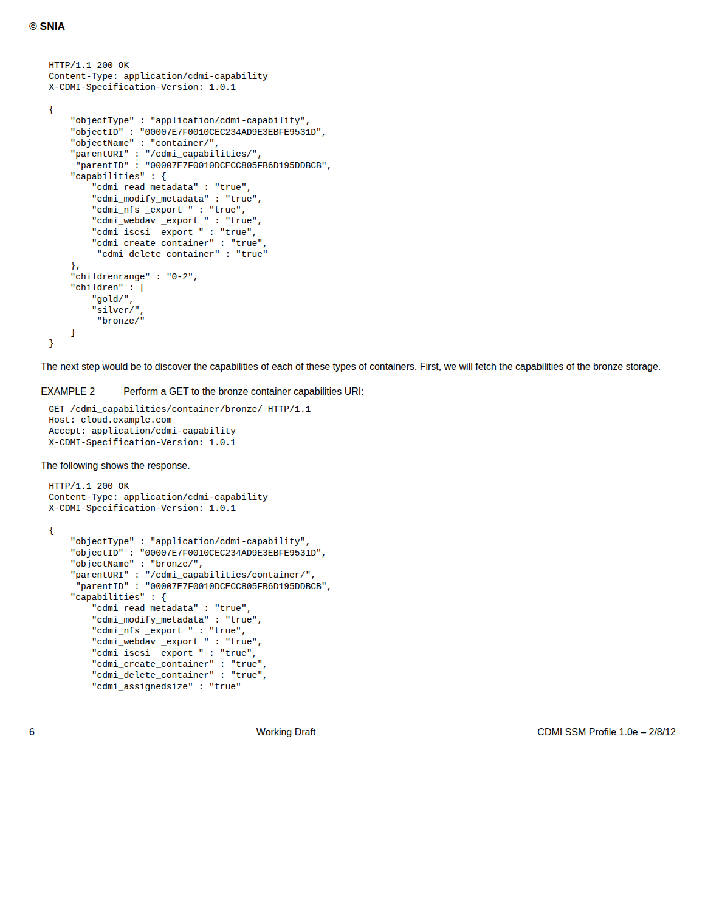© SNIA
HTTP/1.1 200 OK
Content-Type: application/cdmi-capability
X-CDMI-Specification-Version: 1.0.1

{
    "objectType" : "application/cdmi-capability",
    "objectID" : "00007E7F0010CEC234AD9E3EBFE9531D",
    "objectName" : "container/",
    "parentURI" : "/cdmi_capabilities/",
     "parentID" : "00007E7F0010DCECC805FB6D195DDBCB",
    "capabilities" : {
        "cdmi_read_metadata" : "true",
        "cdmi_modify_metadata" : "true",
        "cdmi_nfs _export " : "true",
        "cdmi_webdav _export " : "true",
        "cdmi_iscsi _export " : "true",
        "cdmi_create_container" : "true",
         "cdmi_delete_container" : "true"
    },
    "childrenrange" : "0-2",
    "children" : [
        "gold/",
        "silver/",
         "bronze/"
    ]
}
The next step would be to discover the capabilities of each of these types of containers. First, we will fetch the capabilities of the bronze storage.
EXAMPLE 2 Perform a GET to the bronze container capabilities URI:
GET /cdmi_capabilities/container/bronze/ HTTP/1.1
Host: cloud.example.com
Accept: application/cdmi-capability
X-CDMI-Specification-Version: 1.0.1
The following shows the response.
HTTP/1.1 200 OK
Content-Type: application/cdmi-capability
X-CDMI-Specification-Version: 1.0.1

{
    "objectType" : "application/cdmi-capability",
    "objectID" : "00007E7F0010CEC234AD9E3EBFE9531D",
    "objectName" : "bronze/",
    "parentURI" : "/cdmi_capabilities/container/",
     "parentID" : "00007E7F0010DCECC805FB6D195DDBCB",
    "capabilities" : {
        "cdmi_read_metadata" : "true",
        "cdmi_modify_metadata" : "true",
        "cdmi_nfs _export " : "true",
        "cdmi_webdav _export " : "true",
        "cdmi_iscsi _export " : "true",
        "cdmi_create_container" : "true",
        "cdmi_delete_container" : "true",
        "cdmi_assignedsize" : "true"
6
Working Draft
CDMI SSM Profile 1.0e – 2/8/12